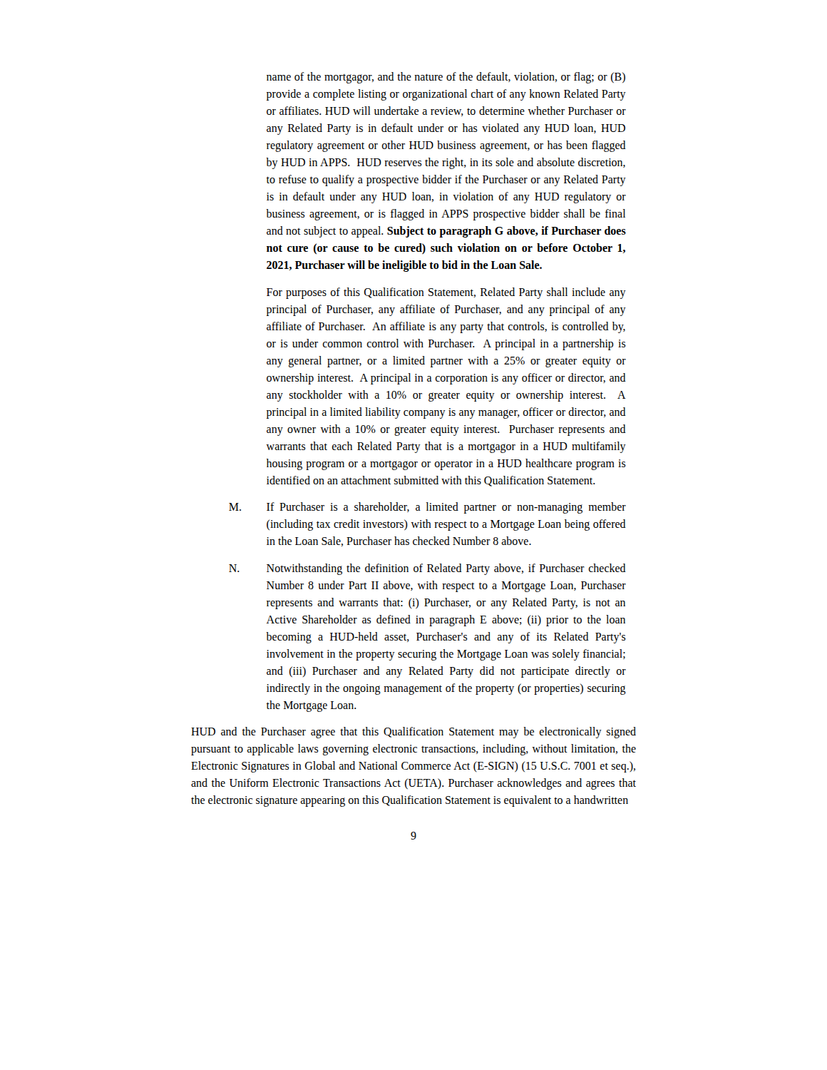name of the mortgagor, and the nature of the default, violation, or flag; or (B) provide a complete listing or organizational chart of any known Related Party or affiliates. HUD will undertake a review, to determine whether Purchaser or any Related Party is in default under or has violated any HUD loan, HUD regulatory agreement or other HUD business agreement, or has been flagged by HUD in APPS. HUD reserves the right, in its sole and absolute discretion, to refuse to qualify a prospective bidder if the Purchaser or any Related Party is in default under any HUD loan, in violation of any HUD regulatory or business agreement, or is flagged in APPS prospective bidder shall be final and not subject to appeal. Subject to paragraph G above, if Purchaser does not cure (or cause to be cured) such violation on or before October 1, 2021, Purchaser will be ineligible to bid in the Loan Sale.
For purposes of this Qualification Statement, Related Party shall include any principal of Purchaser, any affiliate of Purchaser, and any principal of any affiliate of Purchaser. An affiliate is any party that controls, is controlled by, or is under common control with Purchaser. A principal in a partnership is any general partner, or a limited partner with a 25% or greater equity or ownership interest. A principal in a corporation is any officer or director, and any stockholder with a 10% or greater equity or ownership interest. A principal in a limited liability company is any manager, officer or director, and any owner with a 10% or greater equity interest. Purchaser represents and warrants that each Related Party that is a mortgagor in a HUD multifamily housing program or a mortgagor or operator in a HUD healthcare program is identified on an attachment submitted with this Qualification Statement.
M.
If Purchaser is a shareholder, a limited partner or non-managing member (including tax credit investors) with respect to a Mortgage Loan being offered in the Loan Sale, Purchaser has checked Number 8 above.
N.
Notwithstanding the definition of Related Party above, if Purchaser checked Number 8 under Part II above, with respect to a Mortgage Loan, Purchaser represents and warrants that: (i) Purchaser, or any Related Party, is not an Active Shareholder as defined in paragraph E above; (ii) prior to the loan becoming a HUD-held asset, Purchaser's and any of its Related Party's involvement in the property securing the Mortgage Loan was solely financial; and (iii) Purchaser and any Related Party did not participate directly or indirectly in the ongoing management of the property (or properties) securing the Mortgage Loan.
HUD and the Purchaser agree that this Qualification Statement may be electronically signed pursuant to applicable laws governing electronic transactions, including, without limitation, the Electronic Signatures in Global and National Commerce Act (E-SIGN) (15 U.S.C. 7001 et seq.), and the Uniform Electronic Transactions Act (UETA). Purchaser acknowledges and agrees that the electronic signature appearing on this Qualification Statement is equivalent to a handwritten
9